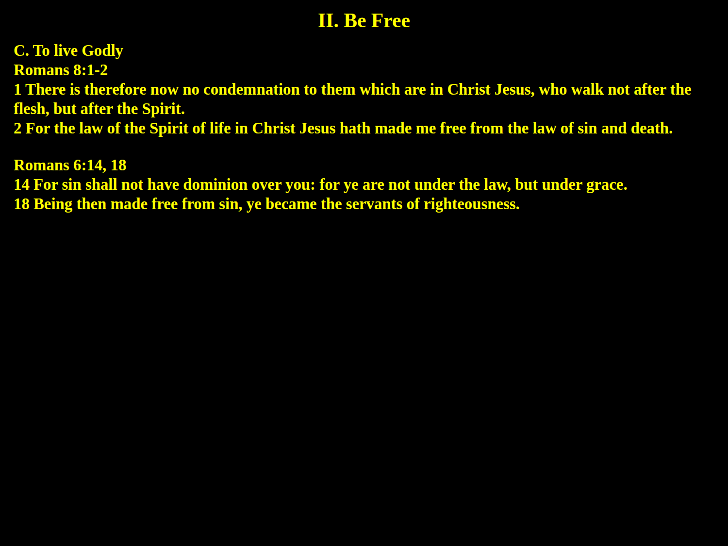II. Be Free
C. To live Godly
Romans 8:1-2
1 There is therefore now no condemnation to them which are in Christ Jesus, who walk not after the flesh, but after the Spirit.
2 For the law of the Spirit of life in Christ Jesus hath made me free from the law of sin and death.
Romans 6:14, 18
14 For sin shall not have dominion over you: for ye are not under the law, but under grace.
18 Being then made free from sin, ye became the servants of righteousness.